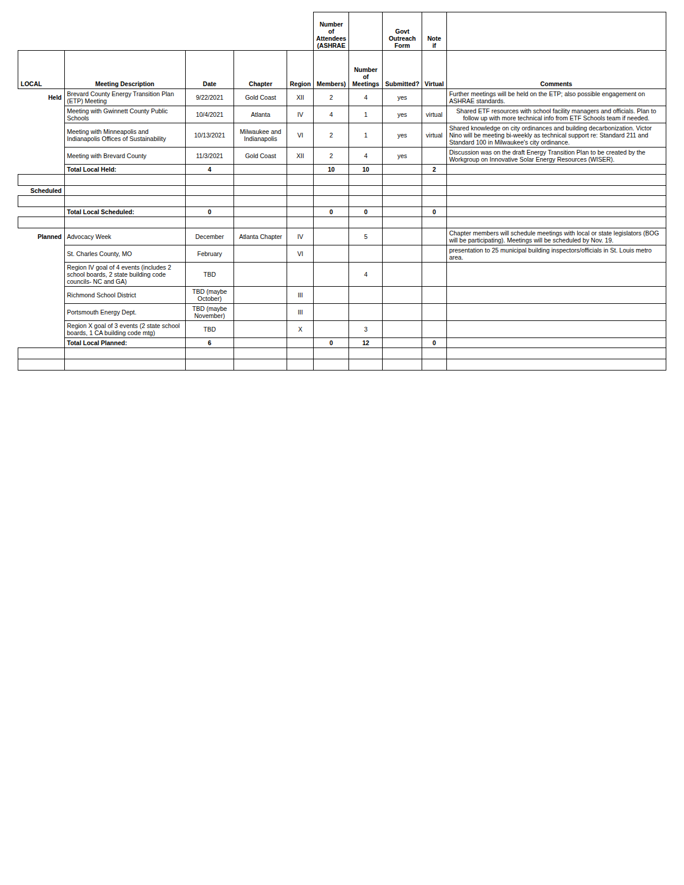| | | | | | Number of Attendees (ASHRAE | | Govt Outreach Form | Note if | |
| --- | --- | --- | --- | --- | --- | --- | --- | --- | --- |
| LOCAL | Meeting Description | Date | Chapter | Region | Members) | Number of Meetings | Submitted? | Virtual | Comments |
| Held | Brevard County Energy Transition Plan (ETP) Meeting | 9/22/2021 | Gold Coast | XII | 2 | 4 | yes | | Further meetings will be held on the ETP; also possible engagement on ASHRAE standards. |
| | Meeting with Gwinnett County Public Schools | 10/4/2021 | Atlanta | IV | 4 | 1 | yes | virtual | Shared ETF resources with school facility managers and officials. Plan to follow up with more technical info from ETF Schools team if needed. |
| | Meeting with Minneapolis and Indianapolis Offices of Sustainability | 10/13/2021 | Milwaukee and Indianapolis | VI | 2 | 1 | yes | virtual | Shared knowledge on city ordinances and building decarbonization. Victor Nino will be meeting bi-weekly as technical support re: Standard 211 and Standard 100 in Milwaukee's city ordinance. |
| | Meeting with Brevard County | 11/3/2021 | Gold Coast | XII | 2 | 4 | yes | | Discussion was on the draft Energy Transition Plan to be created by the Workgroup on Innovative Solar Energy Resources (WISER). |
| | Total Local Held: | 4 | | | 10 | 10 | | 2 | |
| Scheduled | | | | | | | | | |
| | Total Local Scheduled: | 0 | | | 0 | 0 | | 0 | |
| Planned | Advocacy Week | December | Atlanta Chapter | IV | | 5 | | | Chapter members will schedule meetings with local or state legislators (BOG will be participating). Meetings will be scheduled by Nov. 19. |
| | St. Charles County, MO | February | | VI | | | | | presentation to 25 municipal building inspectors/officials in St. Louis metro area. |
| | Region IV goal of 4 events (includes 2 school boards, 2 state building code councils- NC and GA) | TBD | | | | 4 | | | |
| | Richmond School District | TBD (maybe October) | | III | | | | | |
| | Portsmouth Energy Dept. | TBD (maybe November) | | III | | | | | |
| | Region X goal of 3 events (2 state school boards, 1 CA building code mtg) | TBD | | X | | 3 | | | |
| | Total Local Planned: | 6 | | | 0 | 12 | | 0 | |